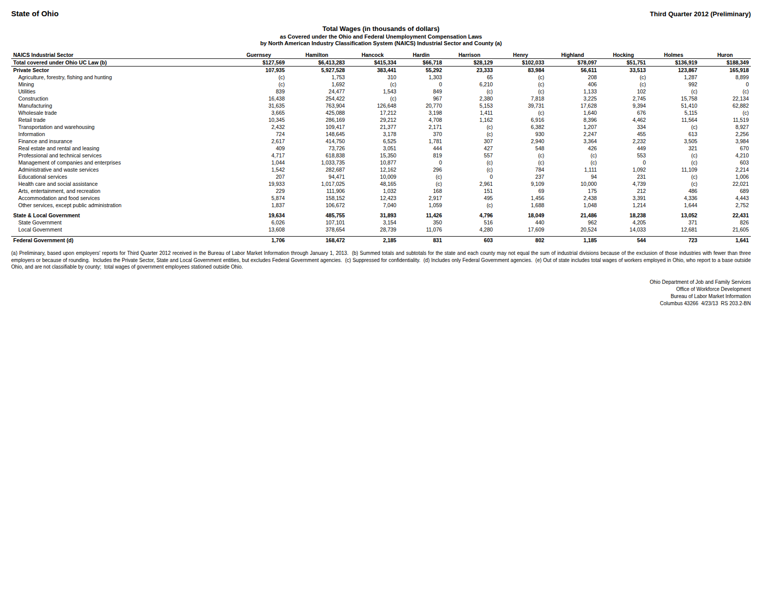State of Ohio
Third Quarter 2012 (Preliminary)
Total Wages (in thousands of dollars)
as Covered under the Ohio and Federal Unemployment Compensation Laws
by North American Industry Classification System (NAICS) Industrial Sector and County (a)
| NAICS Industrial Sector | Guernsey | Hamilton | Hancock | Hardin | Harrison | Henry | Highland | Hocking | Holmes | Huron |
| --- | --- | --- | --- | --- | --- | --- | --- | --- | --- | --- |
| Total covered under Ohio UC Law (b) | $127,569 | $6,413,283 | $415,334 | $66,718 | $28,129 | $102,033 | $78,097 | $51,751 | $136,919 | $188,349 |
| Private Sector | 107,935 | 5,927,528 | 383,441 | 55,292 | 23,333 | 83,984 | 56,611 | 33,513 | 123,867 | 165,918 |
| Agriculture, forestry, fishing and hunting | (c) | 1,753 | 310 | 1,303 | 65 | (c) | 208 | (c) | 1,287 | 8,899 |
| Mining | (c) | 1,692 | (c) | 0 | 6,210 | (c) | 406 | (c) | 992 | 0 |
| Utilities | 839 | 24,477 | 1,543 | 849 | (c) | (c) | 1,133 | 102 | (c) | (c) |
| Construction | 16,438 | 254,422 | (c) | 967 | 2,380 | 7,818 | 3,225 | 2,745 | 15,758 | 22,134 |
| Manufacturing | 31,635 | 763,904 | 126,648 | 20,770 | 5,153 | 39,731 | 17,628 | 9,394 | 51,410 | 62,882 |
| Wholesale trade | 3,665 | 425,088 | 17,212 | 3,198 | 1,411 | (c) | 1,640 | 676 | 5,115 | (c) |
| Retail trade | 10,345 | 286,169 | 29,212 | 4,708 | 1,162 | 6,916 | 8,396 | 4,462 | 11,564 | 11,519 |
| Transportation and warehousing | 2,432 | 109,417 | 21,377 | 2,171 | (c) | 6,382 | 1,207 | 334 | (c) | 8,927 |
| Information | 724 | 148,645 | 3,178 | 370 | (c) | 930 | 2,247 | 455 | 613 | 2,256 |
| Finance and insurance | 2,617 | 414,750 | 6,525 | 1,781 | 307 | 2,940 | 3,364 | 2,232 | 3,505 | 3,984 |
| Real estate and rental and leasing | 409 | 73,726 | 3,051 | 444 | 427 | 548 | 426 | 449 | 321 | 670 |
| Professional and technical services | 4,717 | 618,838 | 15,350 | 819 | 557 | (c) | (c) | 553 | (c) | 4,210 |
| Management of companies and enterprises | 1,044 | 1,033,735 | 10,877 | 0 | (c) | (c) | (c) | 0 | (c) | 603 |
| Administrative and waste services | 1,542 | 282,687 | 12,162 | 296 | (c) | 784 | 1,111 | 1,092 | 11,109 | 2,214 |
| Educational services | 207 | 94,471 | 10,009 | (c) | 0 | 237 | 94 | 231 | (c) | 1,006 |
| Health care and social assistance | 19,933 | 1,017,025 | 48,165 | (c) | 2,961 | 9,109 | 10,000 | 4,739 | (c) | 22,021 |
| Arts, entertainment, and recreation | 229 | 111,906 | 1,032 | 168 | 151 | 69 | 175 | 212 | 486 | 689 |
| Accommodation and food services | 5,874 | 158,152 | 12,423 | 2,917 | 495 | 1,456 | 2,438 | 3,391 | 4,336 | 4,443 |
| Other services, except public administration | 1,837 | 106,672 | 7,040 | 1,059 | (c) | 1,688 | 1,048 | 1,214 | 1,644 | 2,752 |
| State & Local Government | 19,634 | 485,755 | 31,893 | 11,426 | 4,796 | 18,049 | 21,486 | 18,238 | 13,052 | 22,431 |
| State Government | 6,026 | 107,101 | 3,154 | 350 | 516 | 440 | 962 | 4,205 | 371 | 826 |
| Local Government | 13,608 | 378,654 | 28,739 | 11,076 | 4,280 | 17,609 | 20,524 | 14,033 | 12,681 | 21,605 |
| Federal Government (d) | 1,706 | 168,472 | 2,185 | 831 | 603 | 802 | 1,185 | 544 | 723 | 1,641 |
(a) Preliminary, based upon employers' reports for Third Quarter 2012 received in the Bureau of Labor Market Information through January 1, 2013. (b) Summed totals and subtotals for the state and each county may not equal the sum of industrial divisions because of the exclusion of those industries with fewer than three employers or because of rounding. Includes the Private Sector, State and Local Government entities, but excludes Federal Government agencies. (c) Suppressed for confidentiality. (d) Includes only Federal Government agencies. (e) Out of state includes total wages of workers employed in Ohio, who report to a base outside Ohio, and are not classifiable by county; total wages of government employees stationed outside Ohio.
Ohio Department of Job and Family Services
Office of Workforce Development
Bureau of Labor Market Information
Columbus 43266 4/23/13 RS 203.2-BN